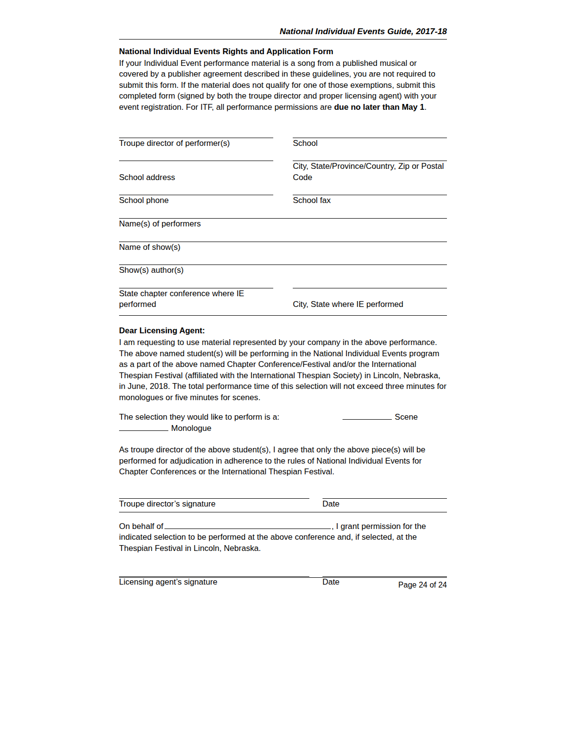National Individual Events Guide, 2017-18
National Individual Events Rights and Application Form
If your Individual Event performance material is a song from a published musical or covered by a publisher agreement described in these guidelines, you are not required to submit this form. If the material does not qualify for one of those exemptions, submit this completed form (signed by both the troupe director and proper licensing agent) with your event registration. For ITF, all performance permissions are due no later than May 1.
| Troupe director of performer(s) | | School |
| School address | | City, State/Province/Country, Zip or Postal Code |
| School phone | | School fax |
| Name(s) of performers |
| Name of show(s) |
| Show(s) author(s) |
| State chapter conference where IE performed | | City, State where IE performed |
Dear Licensing Agent:
I am requesting to use material represented by your company in the above performance. The above named student(s) will be performing in the National Individual Events program as a part of the above named Chapter Conference/Festival and/or the International Thespian Festival (affiliated with the International Thespian Society) in Lincoln, Nebraska, in June, 2018. The total performance time of this selection will not exceed three minutes for monologues or five minutes for scenes.
The selection they would like to perform is a: Scene Monologue
As troupe director of the above student(s), I agree that only the above piece(s) will be performed for adjudication in adherence to the rules of National Individual Events for Chapter Conferences or the International Thespian Festival.
| Troupe director’s signature | | Date |
On behalf of , I grant permission for the indicated selection to be performed at the above conference and, if selected, at the Thespian Festival in Lincoln, Nebraska.
| Licensing agent’s signature | | Date |
Page 24 of 24